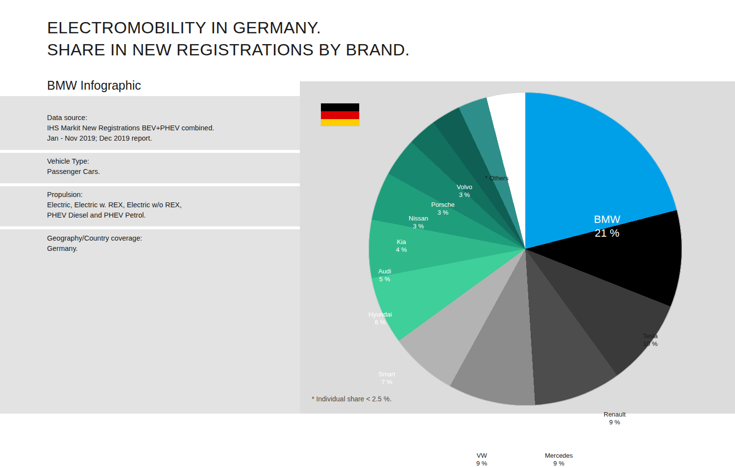Electromobility in Germany.
Share in new registrations by brand.
BMW Infographic
Data source:
IHS Markit New Registrations BEV+PHEV combined.
Jan - Nov 2019; Dec 2019 report.
Vehicle Type:
Passenger Cars.
Propulsion:
Electric, Electric w. REX, Electric w/o REX,
PHEV Diesel and PHEV Petrol.
Geography/Country coverage:
Germany.
BMW
21 %
Tesla
10 %
Renault
9 %
Mercedes
9 %
VW
9 %
Mitsubishi
7 %
Smart
7 %
Hyundai
6 %
Audi
5 %
Kia
4 %
Nissan
3 %
Porsche
3 %
Volvo
3 %
* Others
* Individual share < 2.5 %.